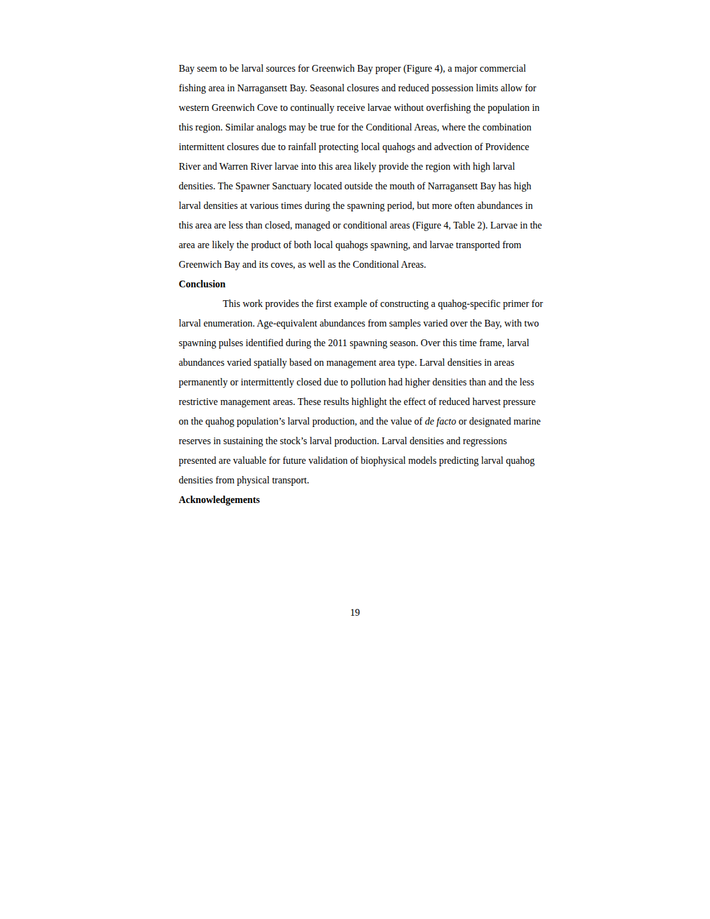Bay seem to be larval sources for Greenwich Bay proper (Figure 4), a major commercial fishing area in Narragansett Bay. Seasonal closures and reduced possession limits allow for western Greenwich Cove to continually receive larvae without overfishing the population in this region. Similar analogs may be true for the Conditional Areas, where the combination intermittent closures due to rainfall protecting local quahogs and advection of Providence River and Warren River larvae into this area likely provide the region with high larval densities. The Spawner Sanctuary located outside the mouth of Narragansett Bay has high larval densities at various times during the spawning period, but more often abundances in this area are less than closed, managed or conditional areas (Figure 4, Table 2). Larvae in the area are likely the product of both local quahogs spawning, and larvae transported from Greenwich Bay and its coves, as well as the Conditional Areas.
Conclusion
This work provides the first example of constructing a quahog-specific primer for larval enumeration. Age-equivalent abundances from samples varied over the Bay, with two spawning pulses identified during the 2011 spawning season. Over this time frame, larval abundances varied spatially based on management area type. Larval densities in areas permanently or intermittently closed due to pollution had higher densities than and the less restrictive management areas. These results highlight the effect of reduced harvest pressure on the quahog population’s larval production, and the value of de facto or designated marine reserves in sustaining the stock’s larval production. Larval densities and regressions presented are valuable for future validation of biophysical models predicting larval quahog densities from physical transport.
Acknowledgements
19